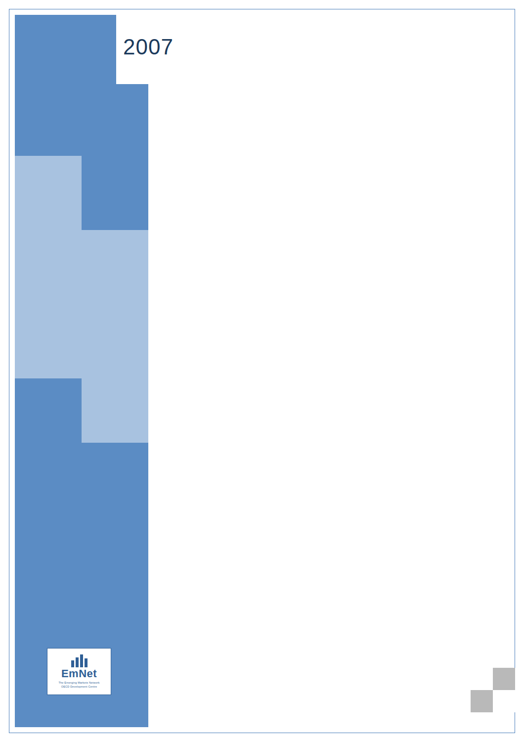2007
The Emergence of Latin Multinationals
OECD Emerging Markets Network
Working Paper
The corporate world has changed remarkably in the past ten years. New multinationals are emerging in countries such as Brazil, India, China, South Africa and Mexico. The entire global corporate chessboard is rapidly being altered. In Latin America, Mexico and Brazil are the key drivers.
EmNet
The Emerging Markets Network
OECD Development Centre
Javier Santiso
OECD Development Centre
04/2007